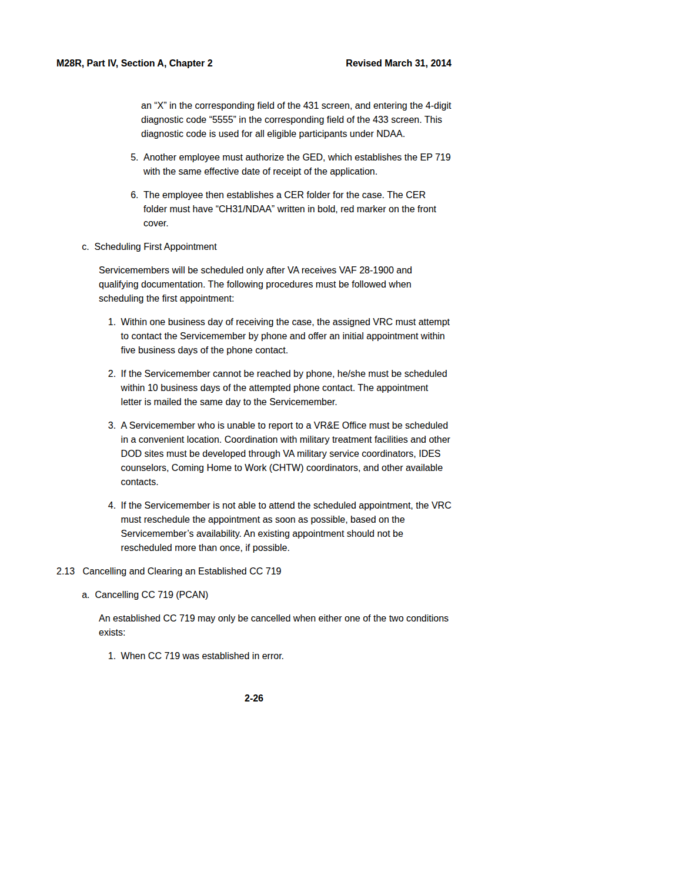M28R, Part IV, Section A, Chapter 2
Revised March 31, 2014
an “X” in the corresponding field of the 431 screen, and entering the 4-digit diagnostic code “5555” in the corresponding field of the 433 screen. This diagnostic code is used for all eligible participants under NDAA.
Another employee must authorize the GED, which establishes the EP 719 with the same effective date of receipt of the application.
The employee then establishes a CER folder for the case. The CER folder must have “CH31/NDAA” written in bold, red marker on the front cover.
c. Scheduling First Appointment
Servicemembers will be scheduled only after VA receives VAF 28-1900 and qualifying documentation. The following procedures must be followed when scheduling the first appointment:
Within one business day of receiving the case, the assigned VRC must attempt to contact the Servicemember by phone and offer an initial appointment within five business days of the phone contact.
If the Servicemember cannot be reached by phone, he/she must be scheduled within 10 business days of the attempted phone contact. The appointment letter is mailed the same day to the Servicemember.
A Servicemember who is unable to report to a VR&E Office must be scheduled in a convenient location. Coordination with military treatment facilities and other DOD sites must be developed through VA military service coordinators, IDES counselors, Coming Home to Work (CHTW) coordinators, and other available contacts.
If the Servicemember is not able to attend the scheduled appointment, the VRC must reschedule the appointment as soon as possible, based on the Servicemember’s availability. An existing appointment should not be rescheduled more than once, if possible.
2.13 Cancelling and Clearing an Established CC 719
a. Cancelling CC 719 (PCAN)
An established CC 719 may only be cancelled when either one of the two conditions exists:
When CC 719 was established in error.
2-26